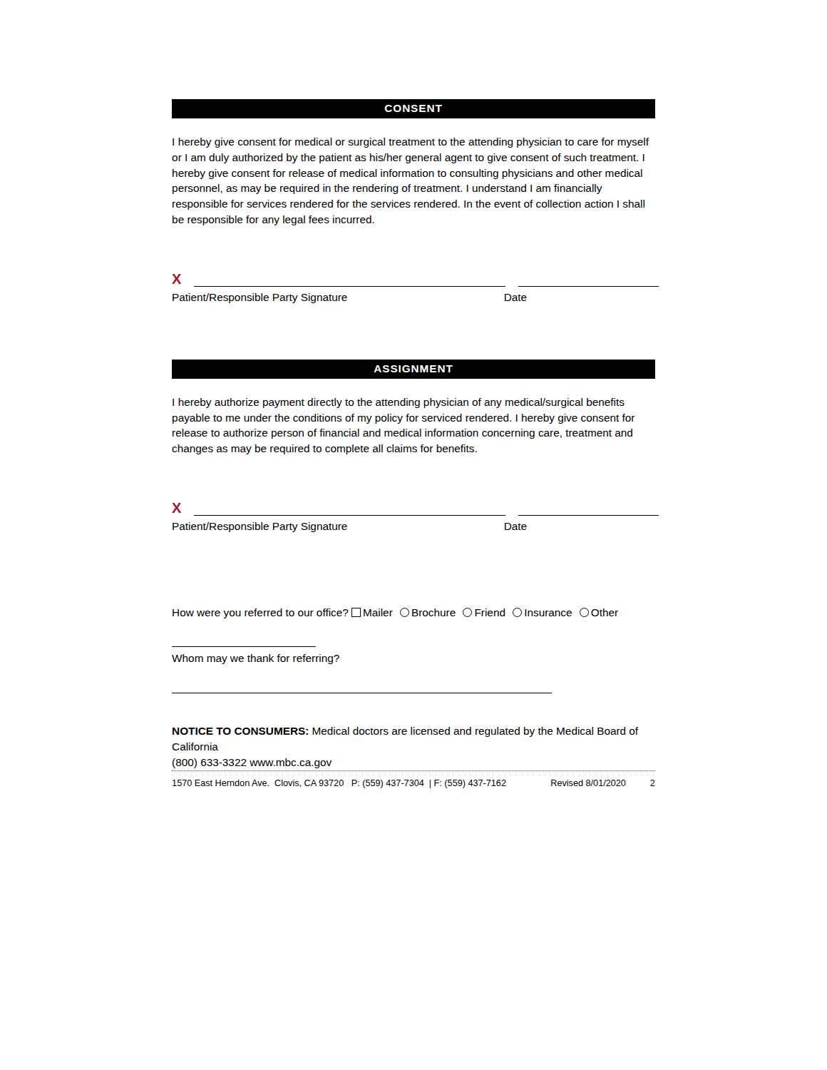CONSENT
I hereby give consent for medical or surgical treatment to the attending physician to care for myself or I am duly authorized by the patient as his/her general agent to give consent of such treatment. I hereby give consent for release of medical information to consulting physicians and other medical personnel, as may be required in the rendering of treatment. I understand I am financially responsible for services rendered for the services rendered. In the event of collection action I shall be responsible for any legal fees incurred.
X
Patient/Responsible Party Signature Date
ASSIGNMENT
I hereby authorize payment directly to the attending physician of any medical/surgical benefits payable to me under the conditions of my policy for serviced rendered. I hereby give consent for release to authorize person of financial and medical information concerning care, treatment and changes as may be required to complete all claims for benefits.
X
Patient/Responsible Party Signature Date
How were you referred to our office? Mailer Brochure Friend Insurance Other
Whom may we thank for referring?
NOTICE TO CONSUMERS: Medical doctors are licensed and regulated by the Medical Board of California
(800) 633-3322 www.mbc.ca.gov
1570 East Herndon Ave. Clovis, CA 93720 P: (559) 437-7304 | F: (559) 437-7162
Revised 8/01/20202